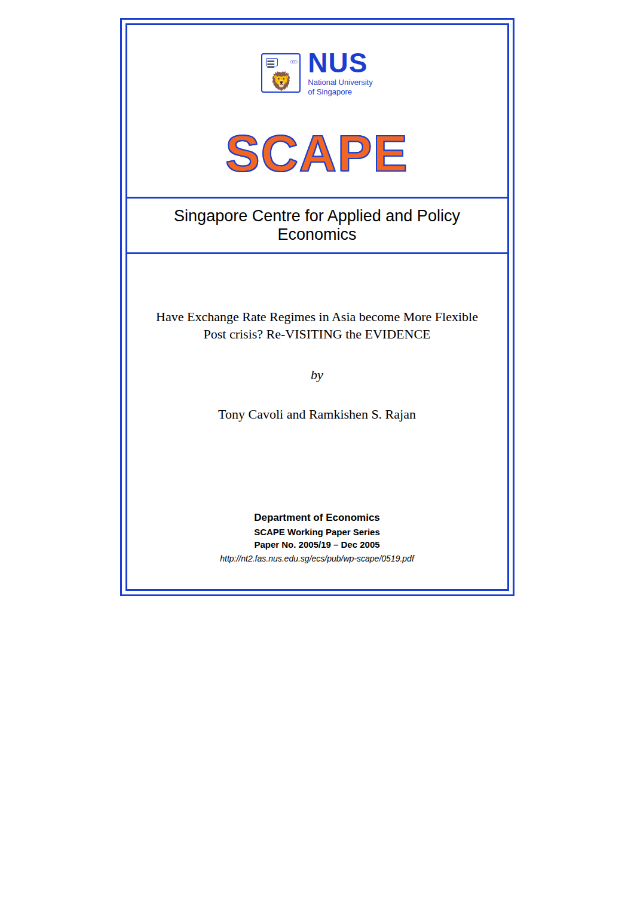☰ ○○○ 🦁
NUS
National University
of Singapore
SCAPE
Singapore Centre for Applied and Policy Economics
Have Exchange Rate Regimes in Asia become More Flexible Post crisis? Re-VISITING the EVIDENCE
by
Tony Cavoli and Ramkishen S. Rajan
Department of Economics
SCAPE Working Paper Series
Paper No. 2005/19 – Dec 2005
http://nt2.fas.nus.edu.sg/ecs/pub/wp-scape/0519.pdf